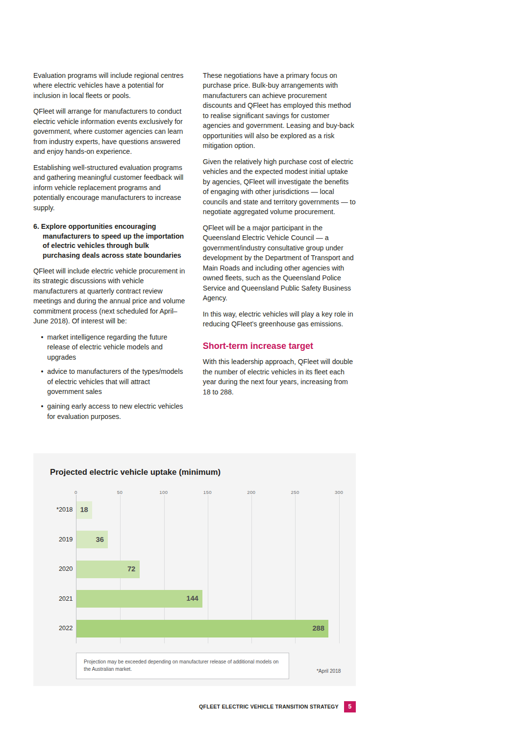Evaluation programs will include regional centres where electric vehicles have a potential for inclusion in local fleets or pools.
QFleet will arrange for manufacturers to conduct electric vehicle information events exclusively for government, where customer agencies can learn from industry experts, have questions answered and enjoy hands-on experience.
Establishing well-structured evaluation programs and gathering meaningful customer feedback will inform vehicle replacement programs and potentially encourage manufacturers to increase supply.
6. Explore opportunities encouraging manufacturers to speed up the importation of electric vehicles through bulk purchasing deals across state boundaries
QFleet will include electric vehicle procurement in its strategic discussions with vehicle manufacturers at quarterly contract review meetings and during the annual price and volume commitment process (next scheduled for April–June 2018). Of interest will be:
market intelligence regarding the future release of electric vehicle models and upgrades
advice to manufacturers of the types/models of electric vehicles that will attract government sales
gaining early access to new electric vehicles for evaluation purposes.
These negotiations have a primary focus on purchase price. Bulk-buy arrangements with manufacturers can achieve procurement discounts and QFleet has employed this method to realise significant savings for customer agencies and government. Leasing and buy-back opportunities will also be explored as a risk mitigation option.
Given the relatively high purchase cost of electric vehicles and the expected modest initial uptake by agencies, QFleet will investigate the benefits of engaging with other jurisdictions — local councils and state and territory governments — to negotiate aggregated volume procurement.
QFleet will be a major participant in the Queensland Electric Vehicle Council — a government/industry consultative group under development by the Department of Transport and Main Roads and including other agencies with owned fleets, such as the Queensland Police Service and Queensland Public Safety Business Agency.
In this way, electric vehicles will play a key role in reducing QFleet’s greenhouse gas emissions.
Short-term increase target
With this leadership approach, QFleet will double the number of electric vehicles in its fleet each year during the next four years, increasing from 18 to 288.
Projected electric vehicle uptake (minimum)
0 50 100 150 200 250 300
*2018
18
2019
36
2020
72
2021
144
2022
288
Projection may be exceeded depending on manufacturer release of additional models on the Australian market.
*April 2018
QFleet Electric Vehicle Transition Strategy
5